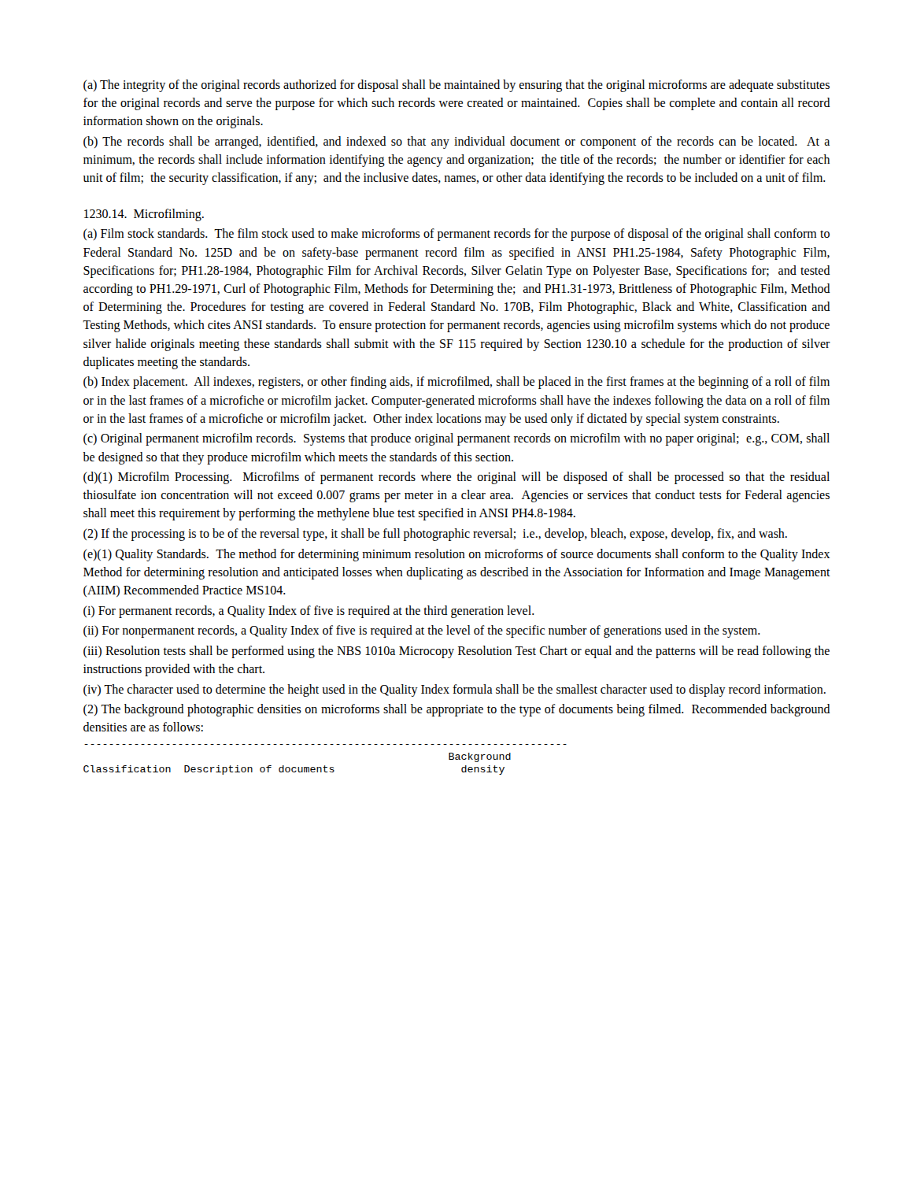(a) The integrity of the original records authorized for disposal shall be maintained by ensuring that the original microforms are adequate substitutes for the original records and serve the purpose for which such records were created or maintained. Copies shall be complete and contain all record information shown on the originals.
(b) The records shall be arranged, identified, and indexed so that any individual document or component of the records can be located. At a minimum, the records shall include information identifying the agency and organization; the title of the records; the number or identifier for each unit of film; the security classification, if any; and the inclusive dates, names, or other data identifying the records to be included on a unit of film.
1230.14. Microfilming.
(a) Film stock standards. The film stock used to make microforms of permanent records for the purpose of disposal of the original shall conform to Federal Standard No. 125D and be on safety-base permanent record film as specified in ANSI PH1.25-1984, Safety Photographic Film, Specifications for; PH1.28-1984, Photographic Film for Archival Records, Silver Gelatin Type on Polyester Base, Specifications for; and tested according to PH1.29-1971, Curl of Photographic Film, Methods for Determining the; and PH1.31-1973, Brittleness of Photographic Film, Method of Determining the. Procedures for testing are covered in Federal Standard No. 170B, Film Photographic, Black and White, Classification and Testing Methods, which cites ANSI standards. To ensure protection for permanent records, agencies using microfilm systems which do not produce silver halide originals meeting these standards shall submit with the SF 115 required by Section 1230.10 a schedule for the production of silver duplicates meeting the standards.
(b) Index placement. All indexes, registers, or other finding aids, if microfilmed, shall be placed in the first frames at the beginning of a roll of film or in the last frames of a microfiche or microfilm jacket. Computer-generated microforms shall have the indexes following the data on a roll of film or in the last frames of a microfiche or microfilm jacket. Other index locations may be used only if dictated by special system constraints.
(c) Original permanent microfilm records. Systems that produce original permanent records on microfilm with no paper original; e.g., COM, shall be designed so that they produce microfilm which meets the standards of this section.
(d)(1) Microfilm Processing. Microfilms of permanent records where the original will be disposed of shall be processed so that the residual thiosulfate ion concentration will not exceed 0.007 grams per meter in a clear area. Agencies or services that conduct tests for Federal agencies shall meet this requirement by performing the methylene blue test specified in ANSI PH4.8-1984.
(2) If the processing is to be of the reversal type, it shall be full photographic reversal; i.e., develop, bleach, expose, develop, fix, and wash.
(e)(1) Quality Standards. The method for determining minimum resolution on microforms of source documents shall conform to the Quality Index Method for determining resolution and anticipated losses when duplicating as described in the Association for Information and Image Management (AIIM) Recommended Practice MS104.
(i) For permanent records, a Quality Index of five is required at the third generation level.
(ii) For nonpermanent records, a Quality Index of five is required at the level of the specific number of generations used in the system.
(iii) Resolution tests shall be performed using the NBS 1010a Microcopy Resolution Test Chart or equal and the patterns will be read following the instructions provided with the chart.
(iv) The character used to determine the height used in the Quality Index formula shall be the smallest character used to display record information.
(2) The background photographic densities on microforms shall be appropriate to the type of documents being filmed. Recommended background densities are as follows:
-----------------------------------------------------------------------------
                                                          Background
Classification  Description of documents                    density